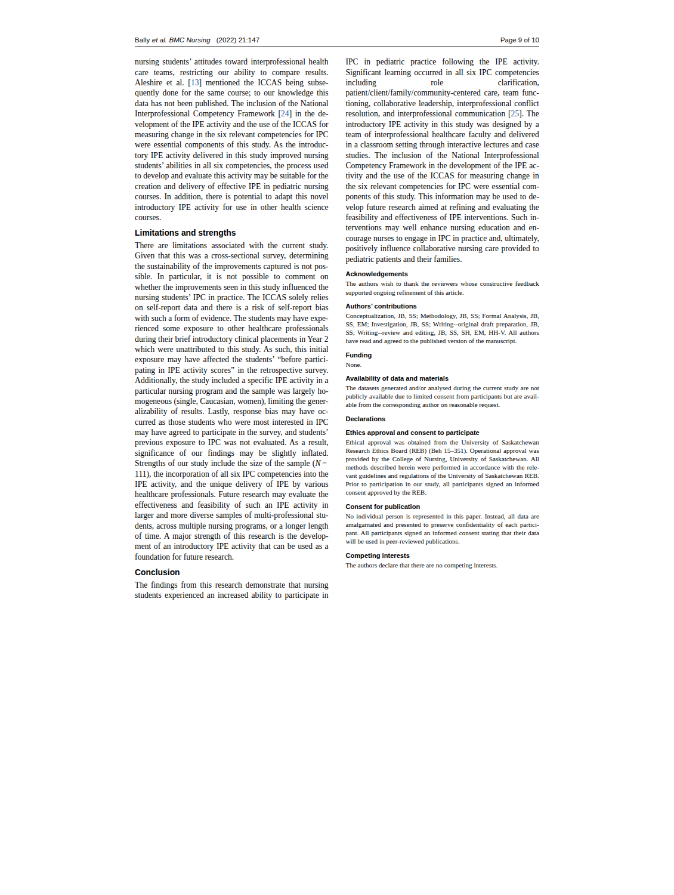Bally et al. BMC Nursing(2022) 21:147
Page 9 of 10
nursing students’ attitudes toward interprofessional health care teams, restricting our ability to compare results. Aleshire et al. [13] mentioned the ICCAS being subsequently done for the same course; to our knowledge this data has not been published. The inclusion of the National Interprofessional Competency Framework [24] in the development of the IPE activity and the use of the ICCAS for measuring change in the six relevant competencies for IPC were essential components of this study. As the introductory IPE activity delivered in this study improved nursing students’ abilities in all six competencies, the process used to develop and evaluate this activity may be suitable for the creation and delivery of effective IPE in pediatric nursing courses. In addition, there is potential to adapt this novel introductory IPE activity for use in other health science courses.
Limitations and strengths
There are limitations associated with the current study. Given that this was a cross-sectional survey, determining the sustainability of the improvements captured is not possible. In particular, it is not possible to comment on whether the improvements seen in this study influenced the nursing students’ IPC in practice. The ICCAS solely relies on self-report data and there is a risk of self-report bias with such a form of evidence. The students may have experienced some exposure to other healthcare professionals during their brief introductory clinical placements in Year 2 which were unattributed to this study. As such, this initial exposure may have affected the students’ “before participating in IPE activity scores” in the retrospective survey. Additionally, the study included a specific IPE activity in a particular nursing program and the sample was largely homogeneous (single, Caucasian, women), limiting the generalizability of results. Lastly, response bias may have occurred as those students who were most interested in IPC may have agreed to participate in the survey, and students’ previous exposure to IPC was not evaluated. As a result, significance of our findings may be slightly inflated. Strengths of our study include the size of the sample (N = 111), the incorporation of all six IPC competencies into the IPE activity, and the unique delivery of IPE by various healthcare professionals. Future research may evaluate the effectiveness and feasibility of such an IPE activity in larger and more diverse samples of multi-professional students, across multiple nursing programs, or a longer length of time. A major strength of this research is the development of an introductory IPE activity that can be used as a foundation for future research.
Conclusion
The findings from this research demonstrate that nursing students experienced an increased ability to participate in IPC in pediatric practice following the IPE activity. Significant learning occurred in all six IPC competencies including role clarification, patient/client/family/community-centered care, team functioning, collaborative leadership, interprofessional conflict resolution, and interprofessional communication [25]. The introductory IPE activity in this study was designed by a team of interprofessional healthcare faculty and delivered in a classroom setting through interactive lectures and case studies. The inclusion of the National Interprofessional Competency Framework in the development of the IPE activity and the use of the ICCAS for measuring change in the six relevant competencies for IPC were essential components of this study. This information may be used to develop future research aimed at refining and evaluating the feasibility and effectiveness of IPE interventions. Such interventions may well enhance nursing education and encourage nurses to engage in IPC in practice and, ultimately, positively influence collaborative nursing care provided to pediatric patients and their families.
Acknowledgements
The authors wish to thank the reviewers whose constructive feedback supported ongoing refinement of this article.
Authors’ contributions
Conceptualization, JB, SS; Methodology, JB, SS; Formal Analysis, JB, SS, EM; Investigation, JB, SS; Writing--original draft preparation, JB, SS; Writing--review and editing, JB, SS, SH, EM, HH-V. All authors have read and agreed to the published version of the manuscript.
Funding
None.
Availability of data and materials
The datasets generated and/or analysed during the current study are not publicly available due to limited consent from participants but are available from the corresponding author on reasonable request.
Declarations
Ethics approval and consent to participate
Ethical approval was obtained from the University of Saskatchewan Research Ethics Board (REB) (Beh 15–351). Operational approval was provided by the College of Nursing, University of Saskatchewan. All methods described herein were performed in accordance with the relevant guidelines and regulations of the University of Saskatchewan REB. Prior to participation in our study, all participants signed an informed consent approved by the REB.
Consent for publication
No individual person is represented in this paper. Instead, all data are amalgamated and presented to preserve confidentiality of each participant. All participants signed an informed consent stating that their data will be used in peer-reviewed publications.
Competing interests
The authors declare that there are no competing interests.